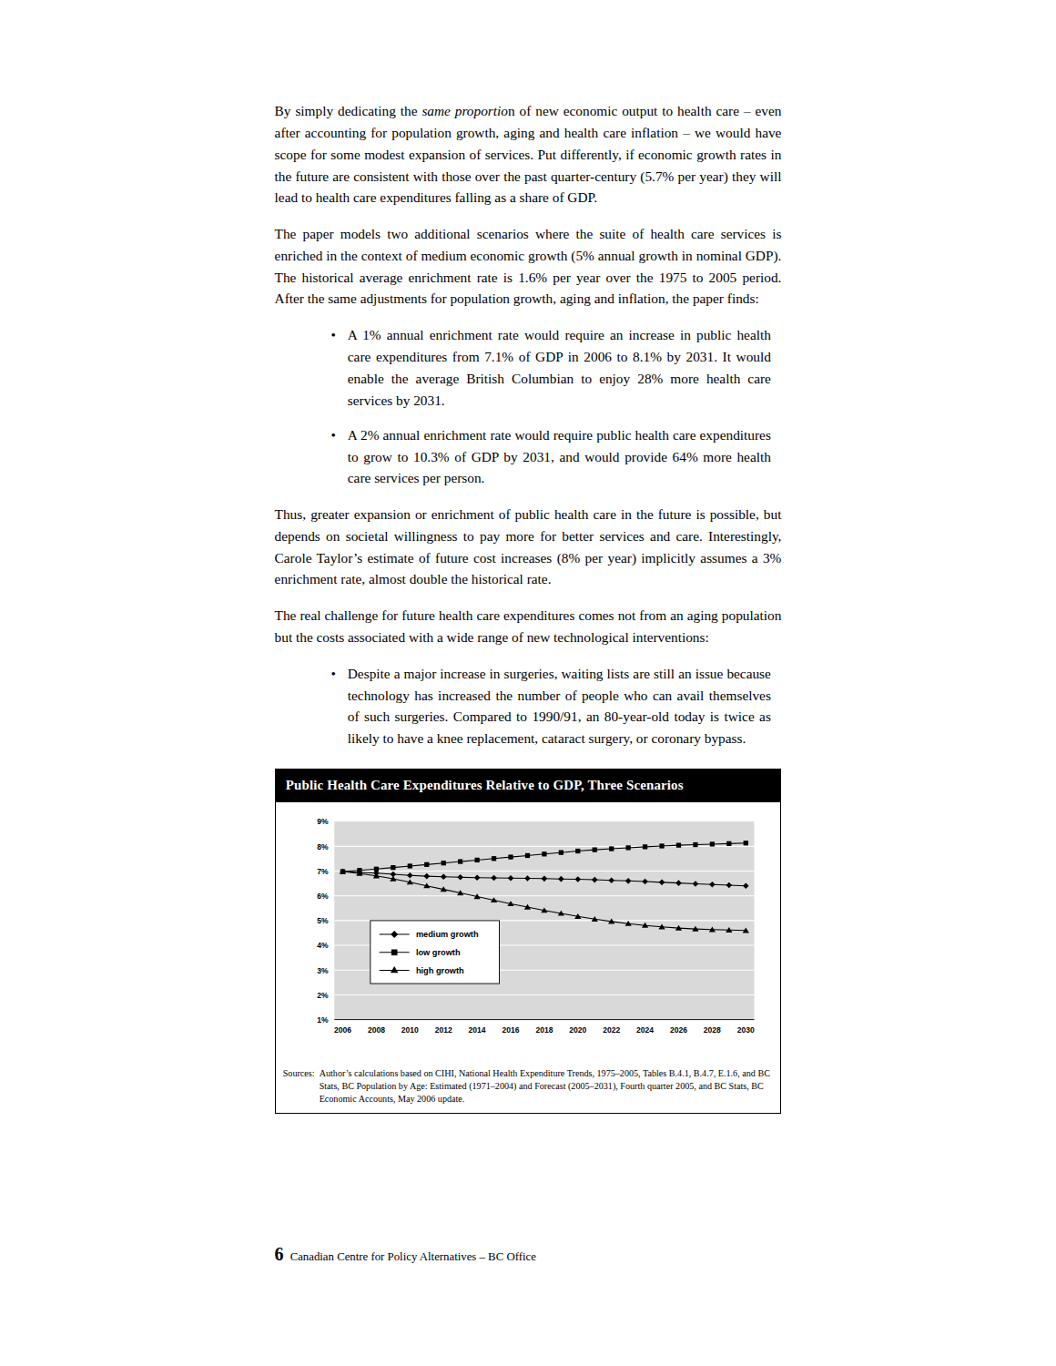By simply dedicating the same proportion of new economic output to health care – even after accounting for population growth, aging and health care inflation – we would have scope for some modest expansion of services. Put differently, if economic growth rates in the future are consistent with those over the past quarter-century (5.7% per year) they will lead to health care expenditures falling as a share of GDP.
The paper models two additional scenarios where the suite of health care services is enriched in the context of medium economic growth (5% annual growth in nominal GDP). The historical average enrichment rate is 1.6% per year over the 1975 to 2005 period. After the same adjustments for population growth, aging and inflation, the paper finds:
A 1% annual enrichment rate would require an increase in public health care expenditures from 7.1% of GDP in 2006 to 8.1% by 2031. It would enable the average British Columbian to enjoy 28% more health care services by 2031.
A 2% annual enrichment rate would require public health care expenditures to grow to 10.3% of GDP by 2031, and would provide 64% more health care services per person.
Thus, greater expansion or enrichment of public health care in the future is possible, but depends on societal willingness to pay more for better services and care. Interestingly, Carole Taylor’s estimate of future cost increases (8% per year) implicitly assumes a 3% enrichment rate, almost double the historical rate.
The real challenge for future health care expenditures comes not from an aging population but the costs associated with a wide range of new technological interventions:
Despite a major increase in surgeries, waiting lists are still an issue because technology has increased the number of people who can avail themselves of such surgeries. Compared to 1990/91, an 80-year-old today is twice as likely to have a knee replacement, cataract surgery, or coronary bypass.
Public Health Care Expenditures Relative to GDP, Three Scenarios
9% 8% 7% 6% 5% 4% 3% 2% 1% 2006 2008 2010 2012 2014 2016 2018 2020 2022 2024 2026 2028 2030 medium growth low growth high growth
Sources:
Author’s calculations based on CIHI, National Health Expenditure Trends, 1975–2005, Tables B.4.1, B.4.7, E.1.6, and BC Stats, BC Population by Age: Estimated (1971–2004) and Forecast (2005–2031), Fourth quarter 2005, and BC Stats, BC Economic Accounts, May 2006 update.
6 Canadian Centre for Policy Alternatives – BC Office